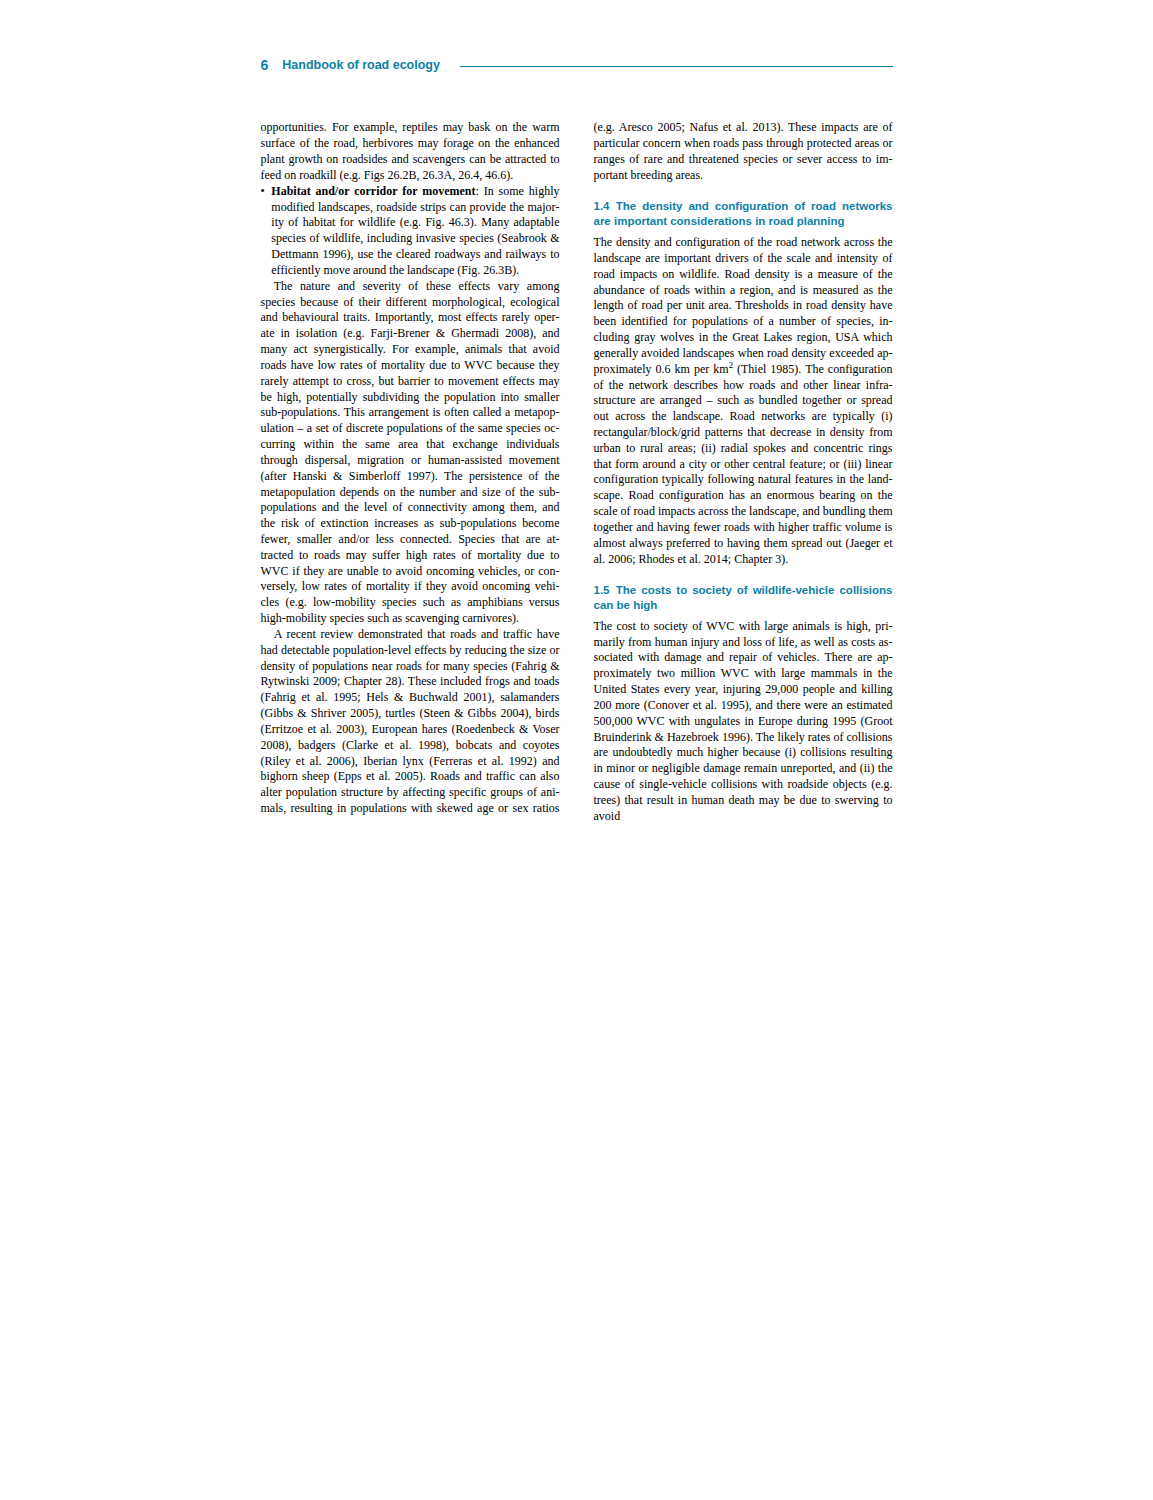6 Handbook of road ecology
opportunities. For example, reptiles may bask on the warm surface of the road, herbivores may forage on the enhanced plant growth on roadsides and scavengers can be attracted to feed on roadkill (e.g. Figs 26.2B, 26.3A, 26.4, 46.6).
Habitat and/or corridor for movement: In some highly modified landscapes, roadside strips can provide the majority of habitat for wildlife (e.g. Fig. 46.3). Many adaptable species of wildlife, including invasive species (Seabrook & Dettmann 1996), use the cleared roadways and railways to efficiently move around the landscape (Fig. 26.3B).
The nature and severity of these effects vary among species because of their different morphological, ecological and behavioural traits. Importantly, most effects rarely operate in isolation (e.g. Farji-Brener & Ghermadi 2008), and many act synergistically. For example, animals that avoid roads have low rates of mortality due to WVC because they rarely attempt to cross, but barrier to movement effects may be high, potentially subdividing the population into smaller sub-populations. This arrangement is often called a metapopulation – a set of discrete populations of the same species occurring within the same area that exchange individuals through dispersal, migration or human-assisted movement (after Hanski & Simberloff 1997). The persistence of the metapopulation depends on the number and size of the sub-populations and the level of connectivity among them, and the risk of extinction increases as sub-populations become fewer, smaller and/or less connected. Species that are attracted to roads may suffer high rates of mortality due to WVC if they are unable to avoid oncoming vehicles, or conversely, low rates of mortality if they avoid oncoming vehicles (e.g. low-mobility species such as amphibians versus high-mobility species such as scavenging carnivores).
A recent review demonstrated that roads and traffic have had detectable population-level effects by reducing the size or density of populations near roads for many species (Fahrig & Rytwinski 2009; Chapter 28). These included frogs and toads (Fahrig et al. 1995; Hels & Buchwald 2001), salamanders (Gibbs & Shriver 2005), turtles (Steen & Gibbs 2004), birds (Erritzoe et al. 2003), European hares (Roedenbeck & Voser 2008), badgers (Clarke et al. 1998), bobcats and coyotes (Riley et al. 2006), Iberian lynx (Ferreras et al. 1992) and bighorn sheep (Epps et al. 2005). Roads and traffic can also alter population structure by affecting specific groups of animals, resulting in populations with skewed age or sex ratios (e.g. Aresco 2005; Nafus et al. 2013). These impacts are of particular concern when roads pass through protected areas or ranges of rare and threatened species or sever access to important breeding areas.
1.4 The density and configuration of road networks are important considerations in road planning
The density and configuration of the road network across the landscape are important drivers of the scale and intensity of road impacts on wildlife. Road density is a measure of the abundance of roads within a region, and is measured as the length of road per unit area. Thresholds in road density have been identified for populations of a number of species, including gray wolves in the Great Lakes region, USA which generally avoided landscapes when road density exceeded approximately 0.6 km per km2 (Thiel 1985). The configuration of the network describes how roads and other linear infrastructure are arranged – such as bundled together or spread out across the landscape. Road networks are typically (i) rectangular/block/grid patterns that decrease in density from urban to rural areas; (ii) radial spokes and concentric rings that form around a city or other central feature; or (iii) linear configuration typically following natural features in the landscape. Road configuration has an enormous bearing on the scale of road impacts across the landscape, and bundling them together and having fewer roads with higher traffic volume is almost always preferred to having them spread out (Jaeger et al. 2006; Rhodes et al. 2014; Chapter 3).
1.5 The costs to society of wildlife-vehicle collisions can be high
The cost to society of WVC with large animals is high, primarily from human injury and loss of life, as well as costs associated with damage and repair of vehicles. There are approximately two million WVC with large mammals in the United States every year, injuring 29,000 people and killing 200 more (Conover et al. 1995), and there were an estimated 500,000 WVC with ungulates in Europe during 1995 (Groot Bruinderink & Hazebroek 1996). The likely rates of collisions are undoubtedly much higher because (i) collisions resulting in minor or negligible damage remain unreported, and (ii) the cause of single-vehicle collisions with roadside objects (e.g. trees) that result in human death may be due to swerving to avoid